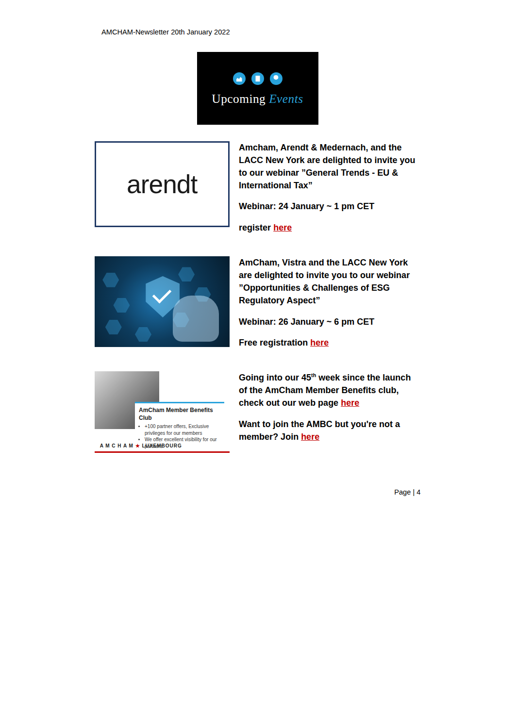AMCHAM-Newsletter 20th January 2022
Upcoming Events
| arendt | Amcham, Arendt & Medernach, and the LACC New York are delighted to invite you to our webinar ”General Trends - EU & International Tax” Webinar: 24 January ~ 1 pm CET register here |
| | AmCham, Vistra and the LACC New York are delighted to invite you to our webinar ”Opportunities & Challenges of ESG Regulatory Aspect” Webinar: 26 January ~ 6 pm CET Free registration here |
| AmCham Member Benefits Club +100 partner offers, Exclusive privileges for our members We offer excellent visibility for our partners A M C H A M ★ LUXEMBOURG | Going into our 45 th week since the launch of the AmCham Member Benefits club, check out our web page here Want to join the AMBC but you're not a member? Join here |
Page | 4